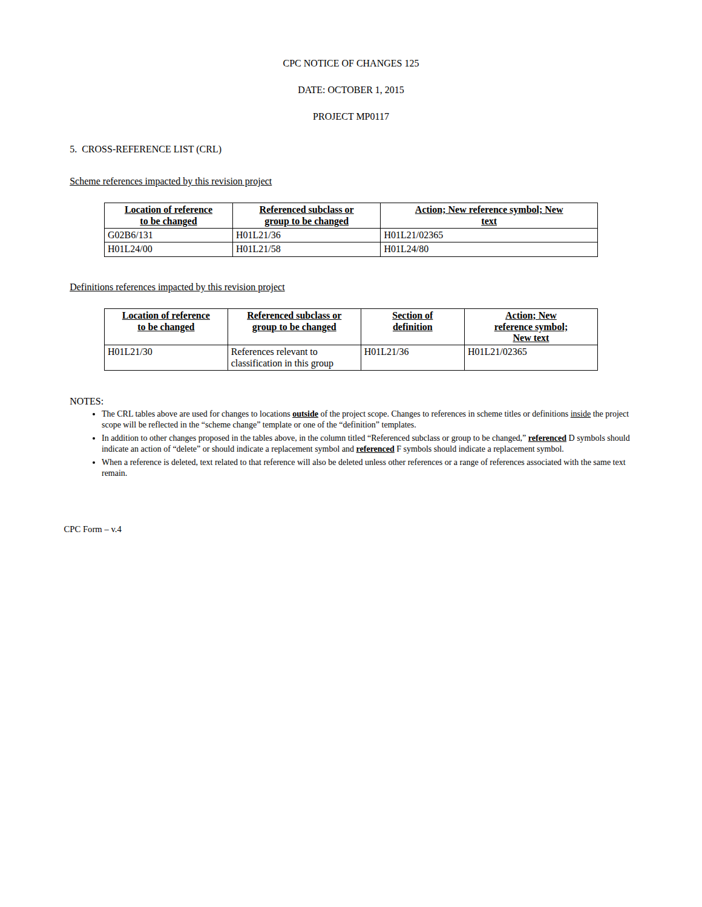CPC NOTICE OF CHANGES 125
DATE: OCTOBER 1, 2015
PROJECT MP0117
5. CROSS-REFERENCE LIST (CRL)
Scheme references impacted by this revision project
| Location of reference to be changed | Referenced subclass or group to be changed | Action; New reference symbol; New text |
| --- | --- | --- |
| G02B6/131 | H01L21/36 | H01L21/02365 |
| H01L24/00 | H01L21/58 | H01L24/80 |
Definitions references impacted by this revision project
| Location of reference to be changed | Referenced subclass or group to be changed | Section of definition | Action; New reference symbol; New text |
| --- | --- | --- | --- |
| H01L21/30 | References relevant to classification in this group | H01L21/36 | H01L21/02365 |
NOTES:
The CRL tables above are used for changes to locations outside of the project scope. Changes to references in scheme titles or definitions inside the project scope will be reflected in the “scheme change” template or one of the “definition” templates.
In addition to other changes proposed in the tables above, in the column titled “Referenced subclass or group to be changed,” referenced D symbols should indicate an action of “delete” or should indicate a replacement symbol and referenced F symbols should indicate a replacement symbol.
When a reference is deleted, text related to that reference will also be deleted unless other references or a range of references associated with the same text remain.
CPC Form – v.4